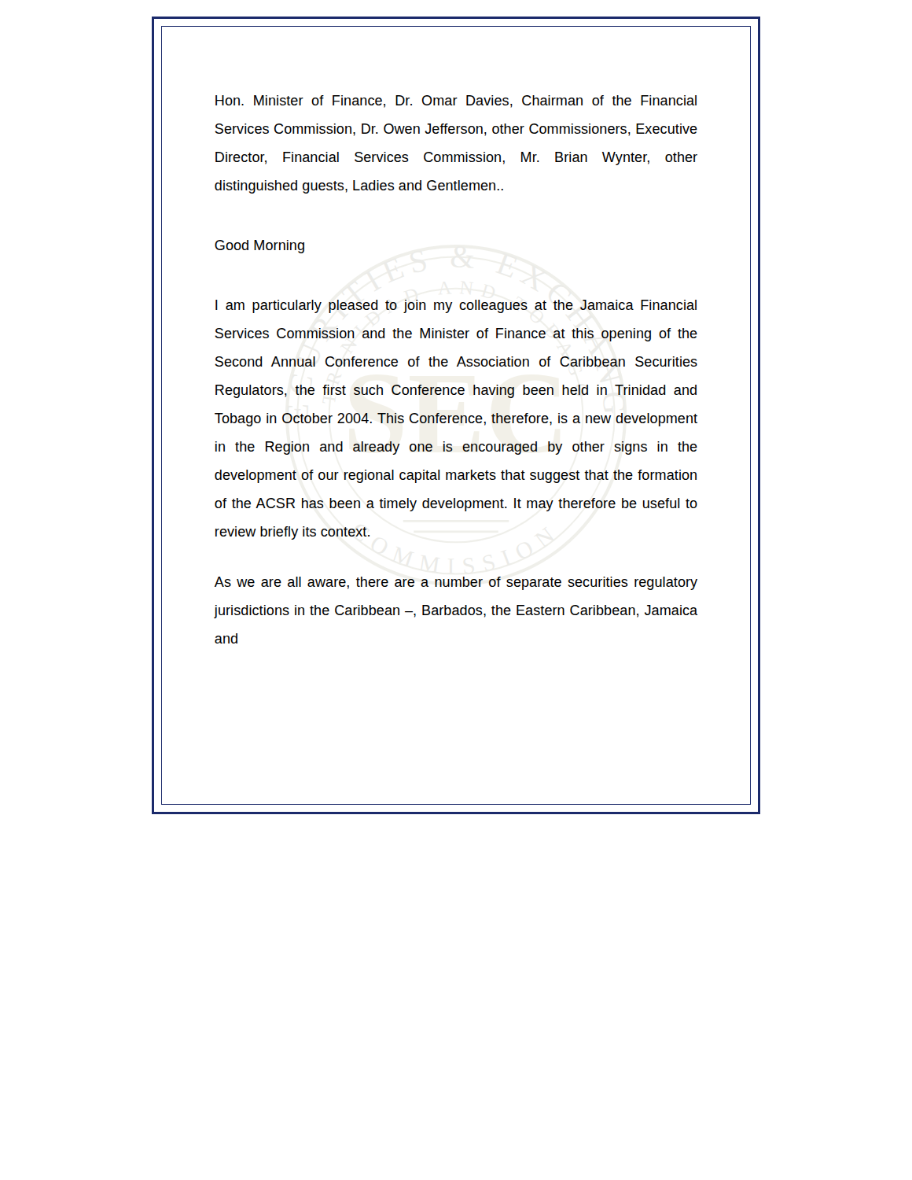SECURITIES & EXCHANGE COMMISSION TRINIDAD AND TOBAGO SEC
Hon. Minister of Finance, Dr. Omar Davies, Chairman of the Financial Services Commission, Dr. Owen Jefferson, other Commissioners, Executive Director, Financial Services Commission, Mr. Brian Wynter, other distinguished guests, Ladies and Gentlemen..
Good Morning
I am particularly pleased to join my colleagues at the Jamaica Financial Services Commission and the Minister of Finance at this opening of the Second Annual Conference of the Association of Caribbean Securities Regulators, the first such Conference having been held in Trinidad and Tobago in October 2004. This Conference, therefore, is a new development in the Region and already one is encouraged by other signs in the development of our regional capital markets that suggest that the formation of the ACSR has been a timely development. It may therefore be useful to review briefly its context.
As we are all aware, there are a number of separate securities regulatory jurisdictions in the Caribbean –, Barbados, the Eastern Caribbean, Jamaica and